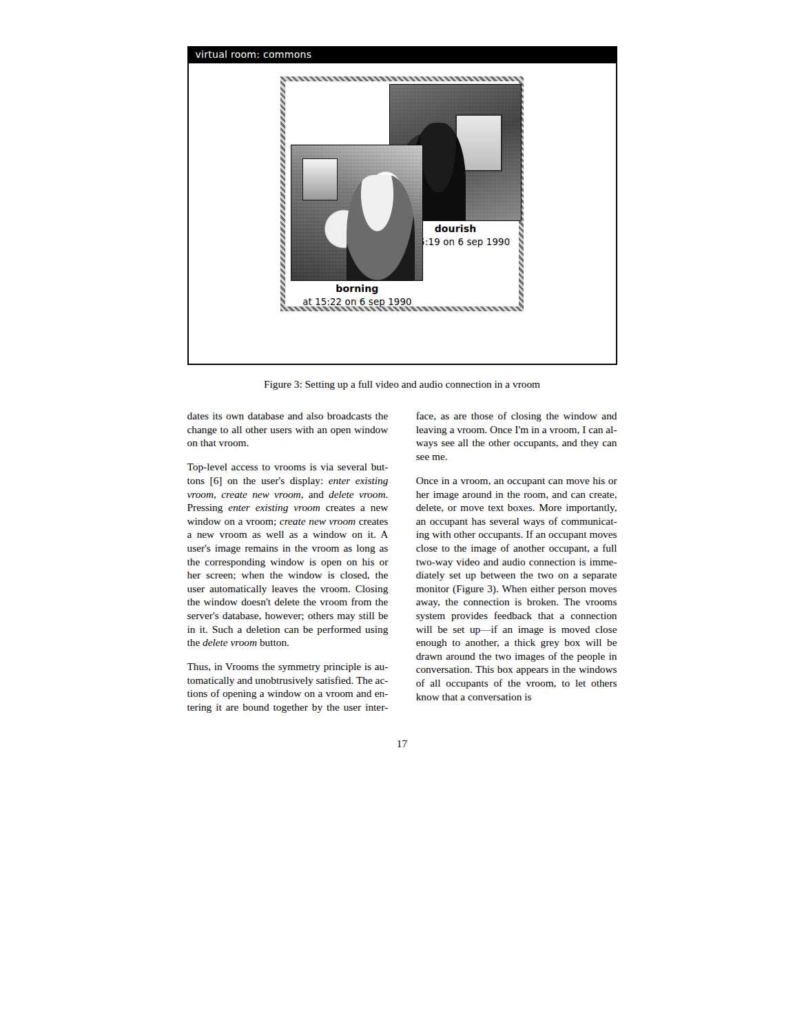virtual room: commons
dourish
at 15:19 on 6 sep 1990
borning
at 15:22 on 6 sep 1990
Figure 3: Setting up a full video and audio connection in a vroom
dates its own database and also broadcasts the change to all other users with an open window on that vroom.
Top-level access to vrooms is via several buttons [6] on the user's display: enter existing vroom, create new vroom, and delete vroom. Pressing enter existing vroom creates a new window on a vroom; create new vroom creates a new vroom as well as a window on it. A user's image remains in the vroom as long as the corresponding window is open on his or her screen; when the window is closed, the user automatically leaves the vroom. Closing the window doesn't delete the vroom from the server's database, however; others may still be in it. Such a deletion can be performed using the delete vroom button.
Thus, in Vrooms the symmetry principle is automatically and unobtrusively satisfied. The actions of opening a window on a vroom and entering it are bound together by the user interface, as are those of closing the window and leaving a vroom. Once I'm in a vroom, I can always see all the other occupants, and they can see me.
Once in a vroom, an occupant can move his or her image around in the room, and can create, delete, or move text boxes. More importantly, an occupant has several ways of communicating with other occupants. If an occupant moves close to the image of another occupant, a full two-way video and audio connection is immediately set up between the two on a separate monitor (Figure 3). When either person moves away, the connection is broken. The vrooms system provides feedback that a connection will be set up—if an image is moved close enough to another, a thick grey box will be drawn around the two images of the people in conversation. This box appears in the windows of all occupants of the vroom, to let others know that a conversation is
17